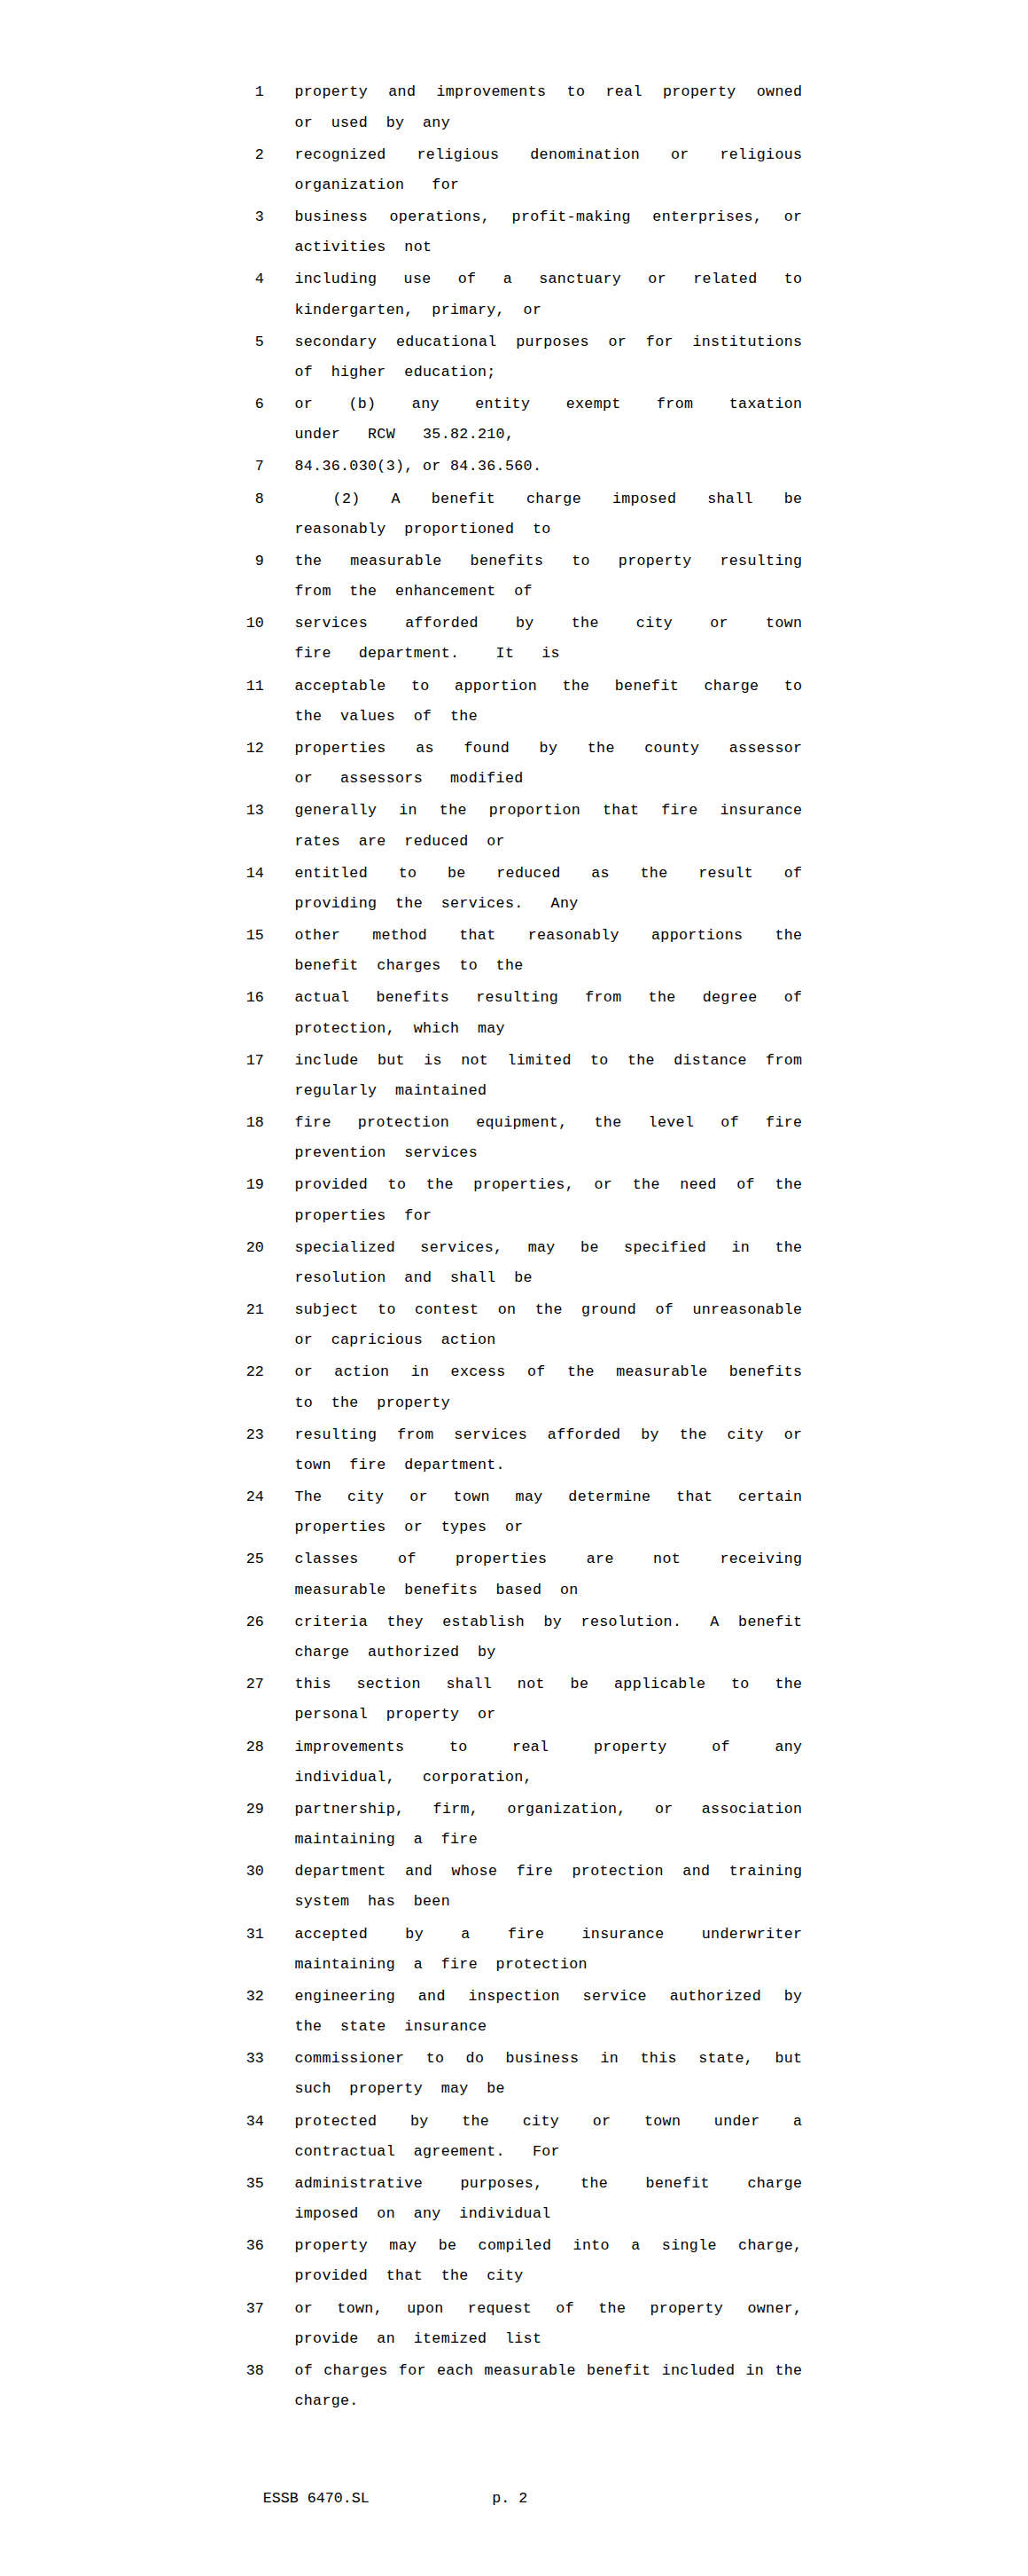| 1 | property and improvements to real property owned or used by any |
| 2 | recognized religious denomination or religious organization for |
| 3 | business operations, profit-making enterprises, or activities not |
| 4 | including use of a sanctuary or related to kindergarten, primary, or |
| 5 | secondary educational purposes or for institutions of higher education; |
| 6 | or (b) any entity exempt from taxation under RCW 35.82.210, |
| 7 | 84.36.030(3), or 84.36.560. |
| 8 | (2) A benefit charge imposed shall be reasonably proportioned to |
| 9 | the measurable benefits to property resulting from the enhancement of |
| 10 | services afforded by the city or town fire department. It is |
| 11 | acceptable to apportion the benefit charge to the values of the |
| 12 | properties as found by the county assessor or assessors modified |
| 13 | generally in the proportion that fire insurance rates are reduced or |
| 14 | entitled to be reduced as the result of providing the services. Any |
| 15 | other method that reasonably apportions the benefit charges to the |
| 16 | actual benefits resulting from the degree of protection, which may |
| 17 | include but is not limited to the distance from regularly maintained |
| 18 | fire protection equipment, the level of fire prevention services |
| 19 | provided to the properties, or the need of the properties for |
| 20 | specialized services, may be specified in the resolution and shall be |
| 21 | subject to contest on the ground of unreasonable or capricious action |
| 22 | or action in excess of the measurable benefits to the property |
| 23 | resulting from services afforded by the city or town fire department. |
| 24 | The city or town may determine that certain properties or types or |
| 25 | classes of properties are not receiving measurable benefits based on |
| 26 | criteria they establish by resolution. A benefit charge authorized by |
| 27 | this section shall not be applicable to the personal property or |
| 28 | improvements to real property of any individual, corporation, |
| 29 | partnership, firm, organization, or association maintaining a fire |
| 30 | department and whose fire protection and training system has been |
| 31 | accepted by a fire insurance underwriter maintaining a fire protection |
| 32 | engineering and inspection service authorized by the state insurance |
| 33 | commissioner to do business in this state, but such property may be |
| 34 | protected by the city or town under a contractual agreement. For |
| 35 | administrative purposes, the benefit charge imposed on any individual |
| 36 | property may be compiled into a single charge, provided that the city |
| 37 | or town, upon request of the property owner, provide an itemized list |
| 38 | of charges for each measurable benefit included in the charge. |
ESSB 6470.SL
p. 2